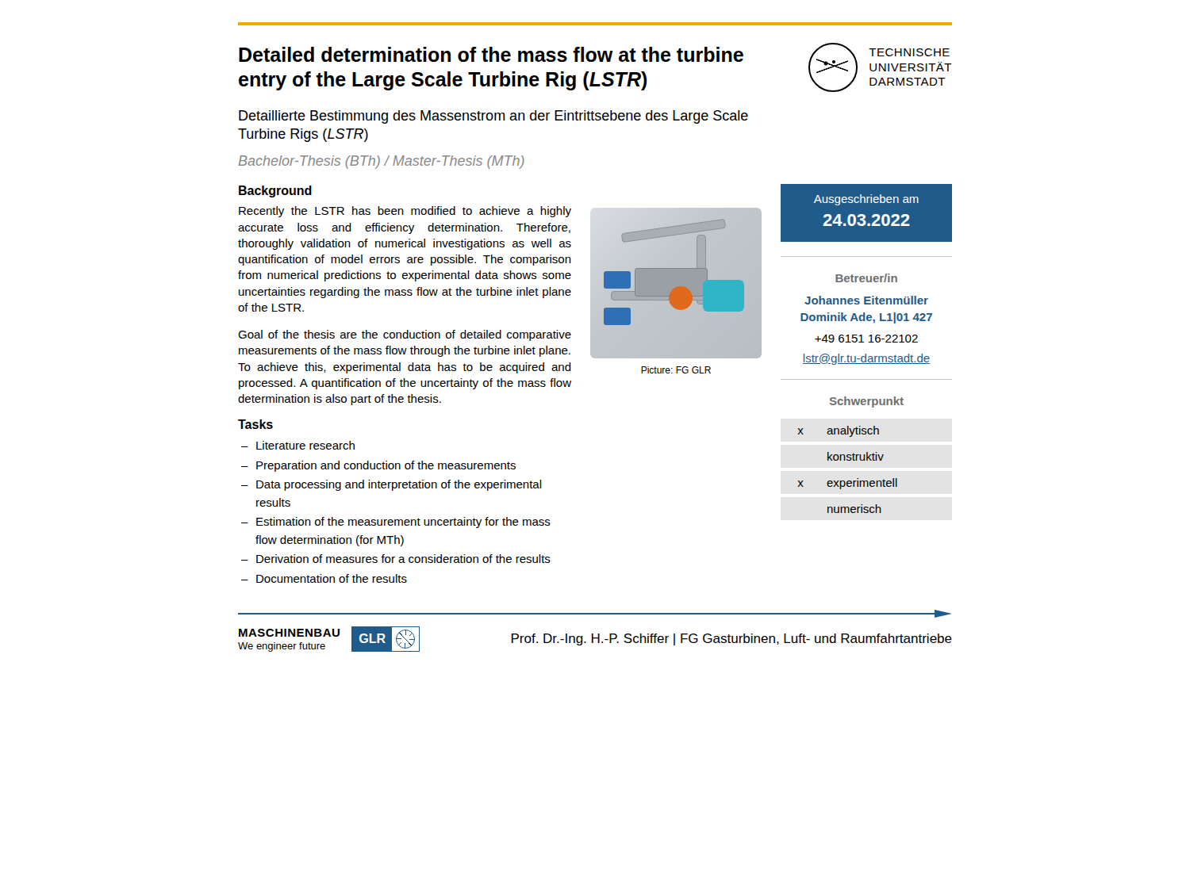Detailed determination of the mass flow at the turbine entry of the Large Scale Turbine Rig (LSTR)
Detaillierte Bestimmung des Massenstrom an der Eintrittsebene des Large Scale Turbine Rigs (LSTR)
Bachelor-Thesis (BTh) / Master-Thesis (MTh)
TECHNISCHE
UNIVERSITÄT
DARMSTADT
Background
Recently the LSTR has been modified to achieve a highly accurate loss and efficiency determination. Therefore, thoroughly validation of numerical investigations as well as quantification of model errors are possible. The comparison from numerical predictions to experimental data shows some uncertainties regarding the mass flow at the turbine inlet plane of the LSTR.
Goal of the thesis are the conduction of detailed comparative measurements of the mass flow through the turbine inlet plane. To achieve this, experimental data has to be acquired and processed. A quantification of the uncertainty of the mass flow determination is also part of the thesis.
Tasks
Literature research
Preparation and conduction of the measurements
Data processing and interpretation of the experimental results
Estimation of the measurement uncertainty for the mass flow determination (for MTh)
Derivation of measures for a consideration of the results
Documentation of the results
Picture: FG GLR
Ausgeschrieben am
24.03.2022
Betreuer/in
Johannes Eitenmüller
Dominik Ade, L1|01 427
+49 6151 16-22102
lstr@glr.tu-darmstadt.de
Schwerpunkt
| x | analytisch |
| | konstruktiv |
| x | experimentell |
| | numerisch |
MASCHINENBAU
We engineer future
GLR
Prof. Dr.-Ing. H.-P. Schiffer | FG Gasturbinen, Luft- und Raumfahrtantriebe